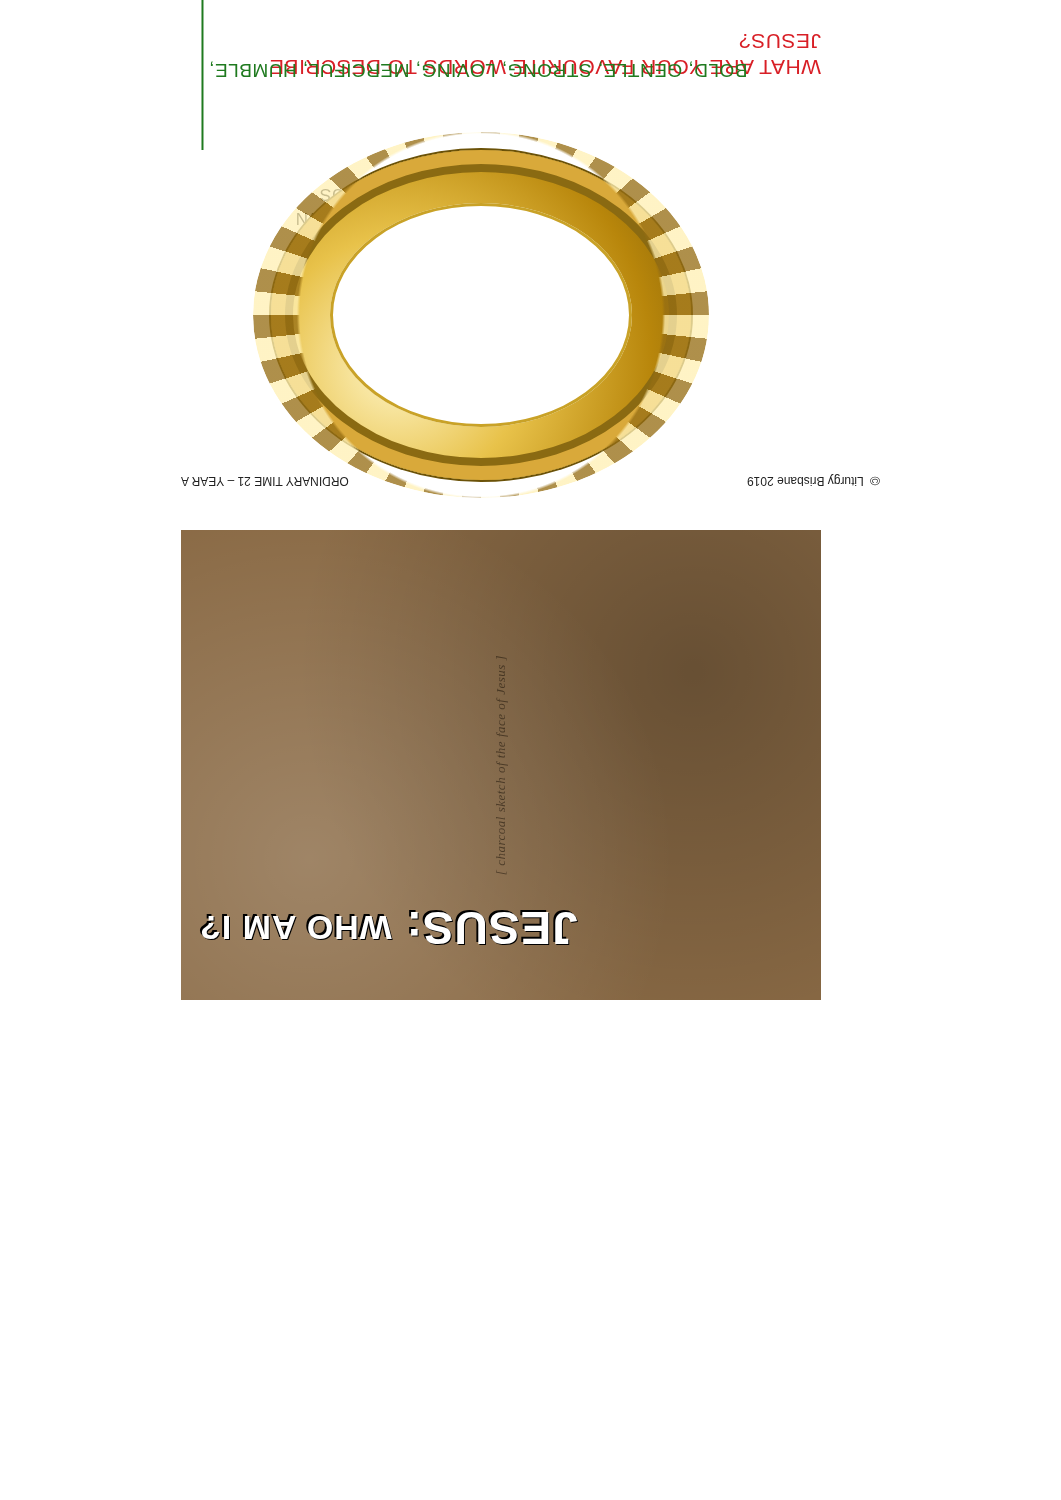[ charcoal sketch of the face of Jesus ]
JESUS: WHO AM I?
WHAT ARE YOUR FAVOURITE WORDS TO DESCRIBE JESUS?
BOLD, GENTLE, STRONG, LOVING, MERCIFUL, HUMBLE,
NOW DRAW YOUR OWN PORTRAIT OF JESUS
© Liturgy Brisbane 2019
ORDINARY TIME 21 – YEAR A